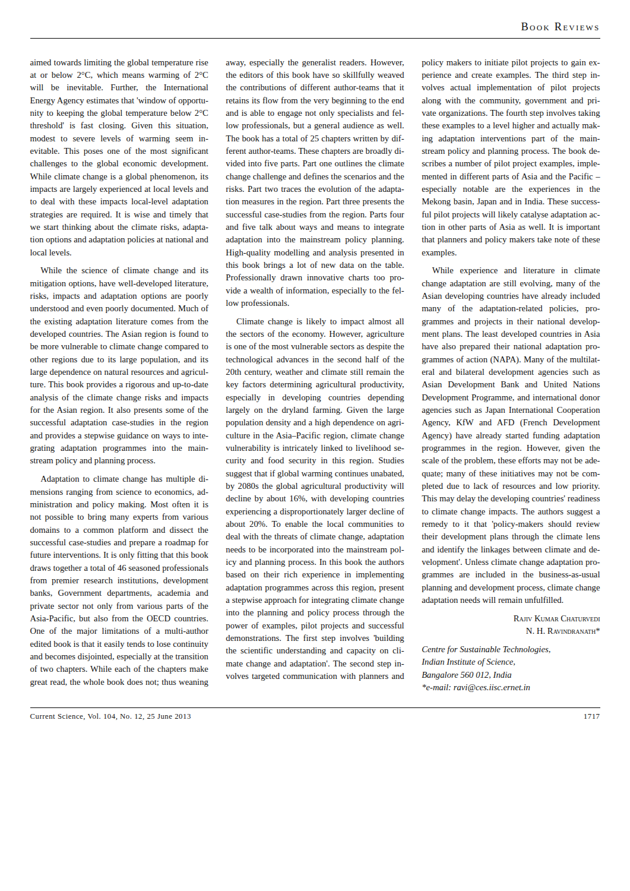Book Reviews
aimed towards limiting the global temperature rise at or below 2°C, which means warming of 2°C will be inevitable. Further, the International Energy Agency estimates that 'window of opportunity to keeping the global temperature below 2°C threshold' is fast closing. Given this situation, modest to severe levels of warming seem inevitable. This poses one of the most significant challenges to the global economic development. While climate change is a global phenomenon, its impacts are largely experienced at local levels and to deal with these impacts local-level adaptation strategies are required. It is wise and timely that we start thinking about the climate risks, adaptation options and adaptation policies at national and local levels.
While the science of climate change and its mitigation options, have well-developed literature, risks, impacts and adaptation options are poorly understood and even poorly documented. Much of the existing adaptation literature comes from the developed countries. The Asian region is found to be more vulnerable to climate change compared to other regions due to its large population, and its large dependence on natural resources and agriculture. This book provides a rigorous and up-to-date analysis of the climate change risks and impacts for the Asian region. It also presents some of the successful adaptation case-studies in the region and provides a stepwise guidance on ways to integrating adaptation programmes into the mainstream policy and planning process.
Adaptation to climate change has multiple dimensions ranging from science to economics, administration and policy making. Most often it is not possible to bring many experts from various domains to a common platform and dissect the successful case-studies and prepare a roadmap for future interventions. It is only fitting that this book draws together a total of 46 seasoned professionals from premier research institutions, development banks, Government departments, academia and private sector not only from various parts of the Asia-Pacific, but also from the OECD countries. One of the major limitations of a multi-author edited book is that it easily tends to lose continuity and becomes disjointed, especially at the transition of two chapters. While each of the chapters make great read, the whole book does not; thus weaning away, especially the generalist readers. However, the editors of this book have so skillfully weaved the contributions of different author-teams that it retains its flow from the very beginning to the end and is able to engage not only specialists and fellow professionals, but a general audience as well. The book has a total of 25 chapters written by different author-teams. These chapters are broadly divided into five parts. Part one outlines the climate change challenge and defines the scenarios and the risks. Part two traces the evolution of the adaptation measures in the region. Part three presents the successful case-studies from the region. Parts four and five talk about ways and means to integrate adaptation into the mainstream policy planning. High-quality modelling and analysis presented in this book brings a lot of new data on the table. Professionally drawn innovative charts too provide a wealth of information, especially to the fellow professionals.
Climate change is likely to impact almost all the sectors of the economy. However, agriculture is one of the most vulnerable sectors as despite the technological advances in the second half of the 20th century, weather and climate still remain the key factors determining agricultural productivity, especially in developing countries depending largely on the dryland farming. Given the large population density and a high dependence on agriculture in the Asia–Pacific region, climate change vulnerability is intricately linked to livelihood security and food security in this region. Studies suggest that if global warming continues unabated, by 2080s the global agricultural productivity will decline by about 16%, with developing countries experiencing a disproportionately larger decline of about 20%. To enable the local communities to deal with the threats of climate change, adaptation needs to be incorporated into the mainstream policy and planning process. In this book the authors based on their rich experience in implementing adaptation programmes across this region, present a stepwise approach for integrating climate change into the planning and policy process through the power of examples, pilot projects and successful demonstrations. The first step involves 'building the scientific understanding and capacity on climate change and adaptation'. The second step involves targeted communication with planners and policy makers to initiate pilot projects to gain experience and create examples. The third step involves actual implementation of pilot projects along with the community, government and private organizations. The fourth step involves taking these examples to a level higher and actually making adaptation interventions part of the mainstream policy and planning process. The book describes a number of pilot project examples, implemented in different parts of Asia and the Pacific – especially notable are the experiences in the Mekong basin, Japan and in India. These successful pilot projects will likely catalyse adaptation action in other parts of Asia as well. It is important that planners and policy makers take note of these examples.
While experience and literature in climate change adaptation are still evolving, many of the Asian developing countries have already included many of the adaptation-related policies, programmes and projects in their national development plans. The least developed countries in Asia have also prepared their national adaptation programmes of action (NAPA). Many of the multilateral and bilateral development agencies such as Asian Development Bank and United Nations Development Programme, and international donor agencies such as Japan International Cooperation Agency, KfW and AFD (French Development Agency) have already started funding adaptation programmes in the region. However, given the scale of the problem, these efforts may not be adequate; many of these initiatives may not be completed due to lack of resources and low priority. This may delay the developing countries' readiness to climate change impacts. The authors suggest a remedy to it that 'policy-makers should review their development plans through the climate lens and identify the linkages between climate and development'. Unless climate change adaptation programmes are included in the business-as-usual planning and development process, climate change adaptation needs will remain unfulfilled.
Rajiv Kumar Chaturvedi
N. H. Ravindranath*
Centre for Sustainable Technologies,
Indian Institute of Science,
Bangalore 560 012, India
*e-mail: ravi@ces.iisc.ernet.in
Current Science, Vol. 104, No. 12, 25 June 2013 1717